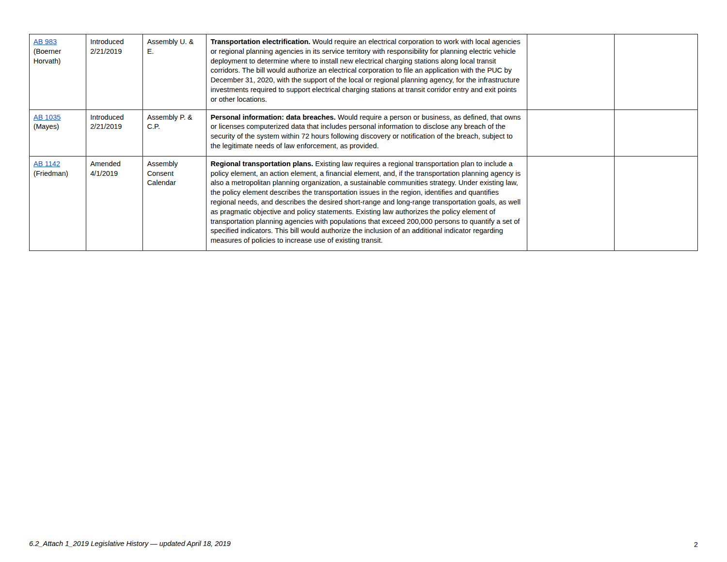| AB 983 (Boerner Horvath) | Introduced 2/21/2019 | Assembly U. & E. | Transportation electrification. Would require an electrical corporation to work with local agencies or regional planning agencies in its service territory with responsibility for planning electric vehicle deployment to determine where to install new electrical charging stations along local transit corridors. The bill would authorize an electrical corporation to file an application with the PUC by December 31, 2020, with the support of the local or regional planning agency, for the infrastructure investments required to support electrical charging stations at transit corridor entry and exit points or other locations. | | |
| AB 1035 (Mayes) | Introduced 2/21/2019 | Assembly P. & C.P. | Personal information: data breaches. Would require a person or business, as defined, that owns or licenses computerized data that includes personal information to disclose any breach of the security of the system within 72 hours following discovery or notification of the breach, subject to the legitimate needs of law enforcement, as provided. | | |
| AB 1142 (Friedman) | Amended 4/1/2019 | Assembly Consent Calendar | Regional transportation plans. Existing law requires a regional transportation plan to include a policy element, an action element, a financial element, and, if the transportation planning agency is also a metropolitan planning organization, a sustainable communities strategy. Under existing law, the policy element describes the transportation issues in the region, identifies and quantifies regional needs, and describes the desired short-range and long-range transportation goals, as well as pragmatic objective and policy statements. Existing law authorizes the policy element of transportation planning agencies with populations that exceed 200,000 persons to quantify a set of specified indicators. This bill would authorize the inclusion of an additional indicator regarding measures of policies to increase use of existing transit. | | |
6.2_Attach 1_2019 Legislative History — updated April 18, 2019
2